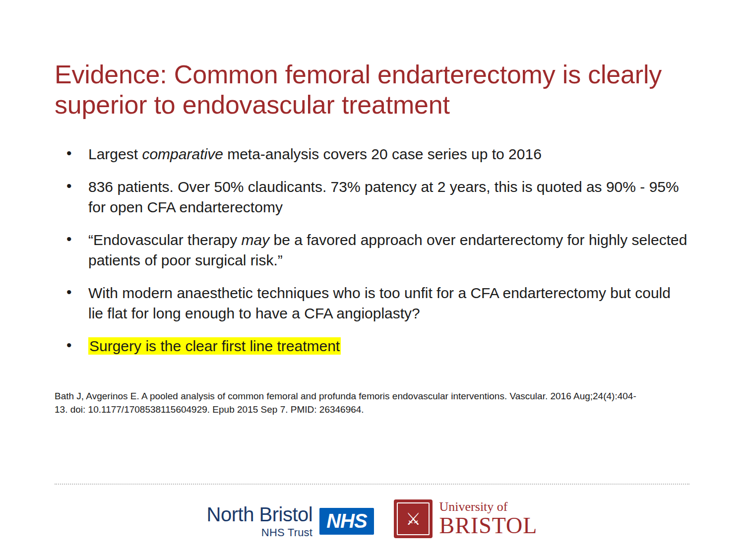Evidence: Common femoral endarterectomy is clearly superior to endovascular treatment
Largest comparative meta-analysis covers 20 case series up to 2016
836 patients. Over 50% claudicants. 73% patency at 2 years, this is quoted as 90% - 95% for open CFA endarterectomy
“Endovascular therapy may be a favored approach over endarterectomy for highly selected patients of poor surgical risk.”
With modern anaesthetic techniques who is too unfit for a CFA endarterectomy but could lie flat for long enough to have a CFA angioplasty?
Surgery is the clear first line treatment
Bath J, Avgerinos E. A pooled analysis of common femoral and profunda femoris endovascular interventions. Vascular. 2016 Aug;24(4):404-13. doi: 10.1177/1708538115604929. Epub 2015 Sep 7. PMID: 26346964.
North Bristol
NHS Trust
NHS
University of
BRISTOL